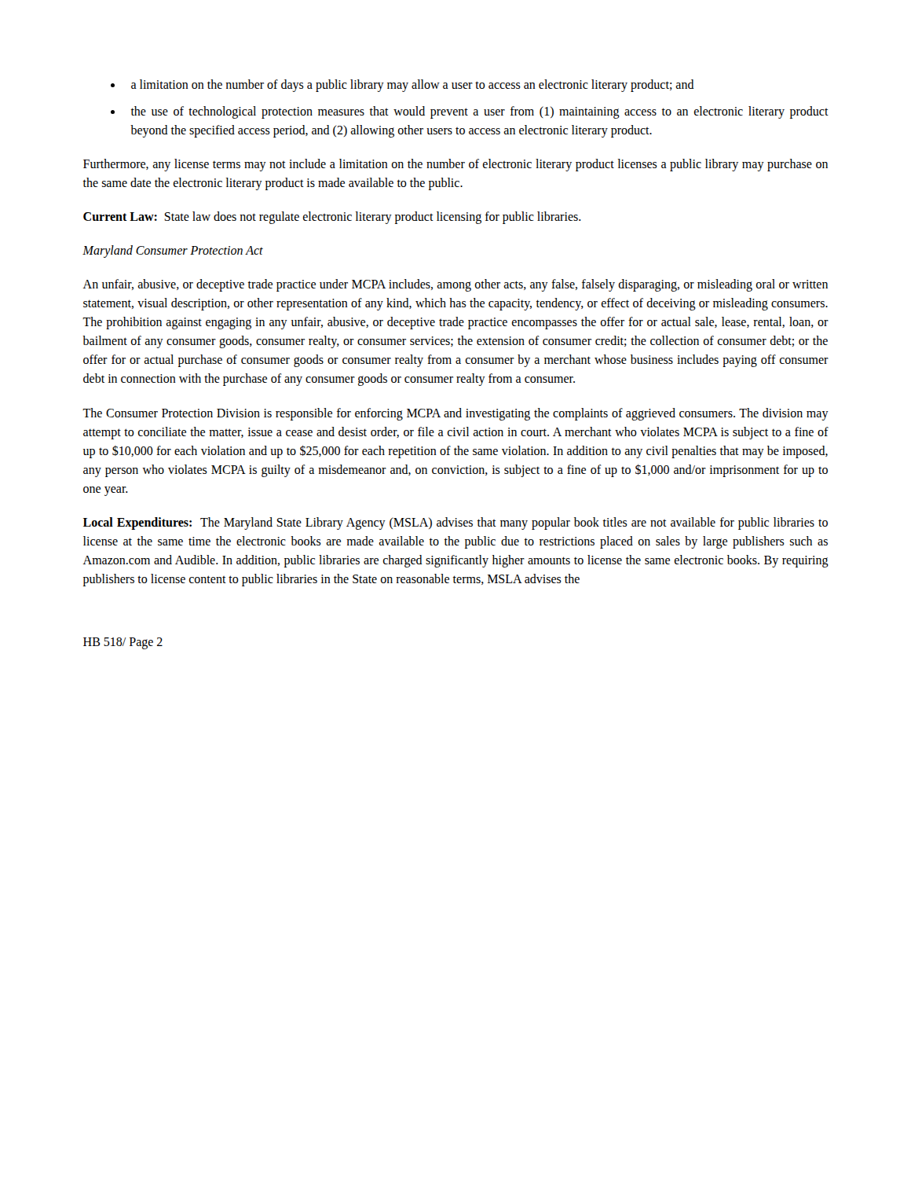a limitation on the number of days a public library may allow a user to access an electronic literary product; and
the use of technological protection measures that would prevent a user from (1) maintaining access to an electronic literary product beyond the specified access period, and (2) allowing other users to access an electronic literary product.
Furthermore, any license terms may not include a limitation on the number of electronic literary product licenses a public library may purchase on the same date the electronic literary product is made available to the public.
Current Law: State law does not regulate electronic literary product licensing for public libraries.
Maryland Consumer Protection Act
An unfair, abusive, or deceptive trade practice under MCPA includes, among other acts, any false, falsely disparaging, or misleading oral or written statement, visual description, or other representation of any kind, which has the capacity, tendency, or effect of deceiving or misleading consumers. The prohibition against engaging in any unfair, abusive, or deceptive trade practice encompasses the offer for or actual sale, lease, rental, loan, or bailment of any consumer goods, consumer realty, or consumer services; the extension of consumer credit; the collection of consumer debt; or the offer for or actual purchase of consumer goods or consumer realty from a consumer by a merchant whose business includes paying off consumer debt in connection with the purchase of any consumer goods or consumer realty from a consumer.
The Consumer Protection Division is responsible for enforcing MCPA and investigating the complaints of aggrieved consumers. The division may attempt to conciliate the matter, issue a cease and desist order, or file a civil action in court. A merchant who violates MCPA is subject to a fine of up to $10,000 for each violation and up to $25,000 for each repetition of the same violation. In addition to any civil penalties that may be imposed, any person who violates MCPA is guilty of a misdemeanor and, on conviction, is subject to a fine of up to $1,000 and/or imprisonment for up to one year.
Local Expenditures: The Maryland State Library Agency (MSLA) advises that many popular book titles are not available for public libraries to license at the same time the electronic books are made available to the public due to restrictions placed on sales by large publishers such as Amazon.com and Audible. In addition, public libraries are charged significantly higher amounts to license the same electronic books. By requiring publishers to license content to public libraries in the State on reasonable terms, MSLA advises the
HB 518/ Page 2